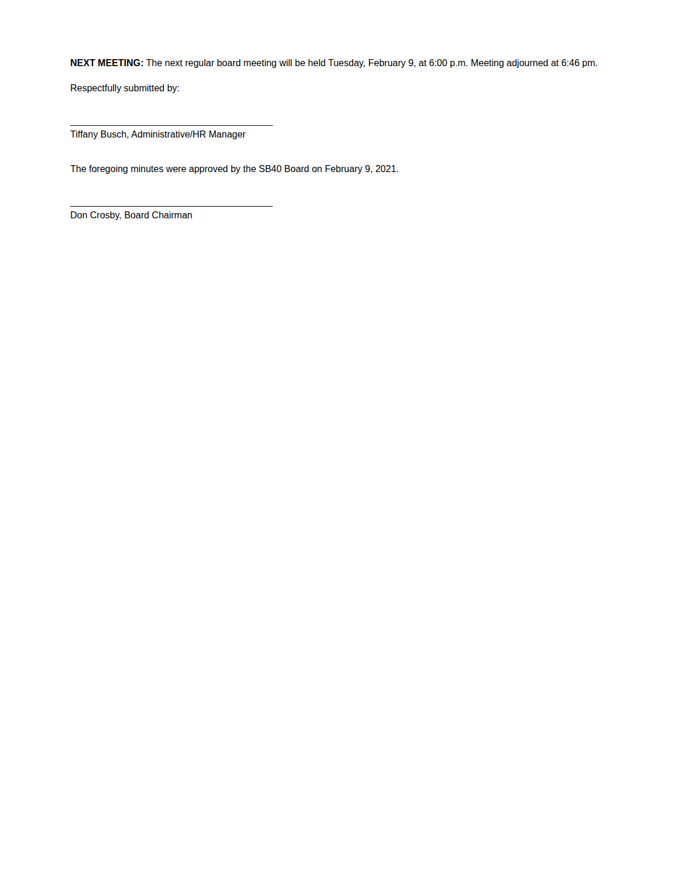NEXT MEETING: The next regular board meeting will be held Tuesday, February 9, at 6:00 p.m. Meeting adjourned at 6:46 pm.
Respectfully submitted by:
Tiffany Busch, Administrative/HR Manager
The foregoing minutes were approved by the SB40 Board on February 9, 2021.
Don Crosby, Board Chairman